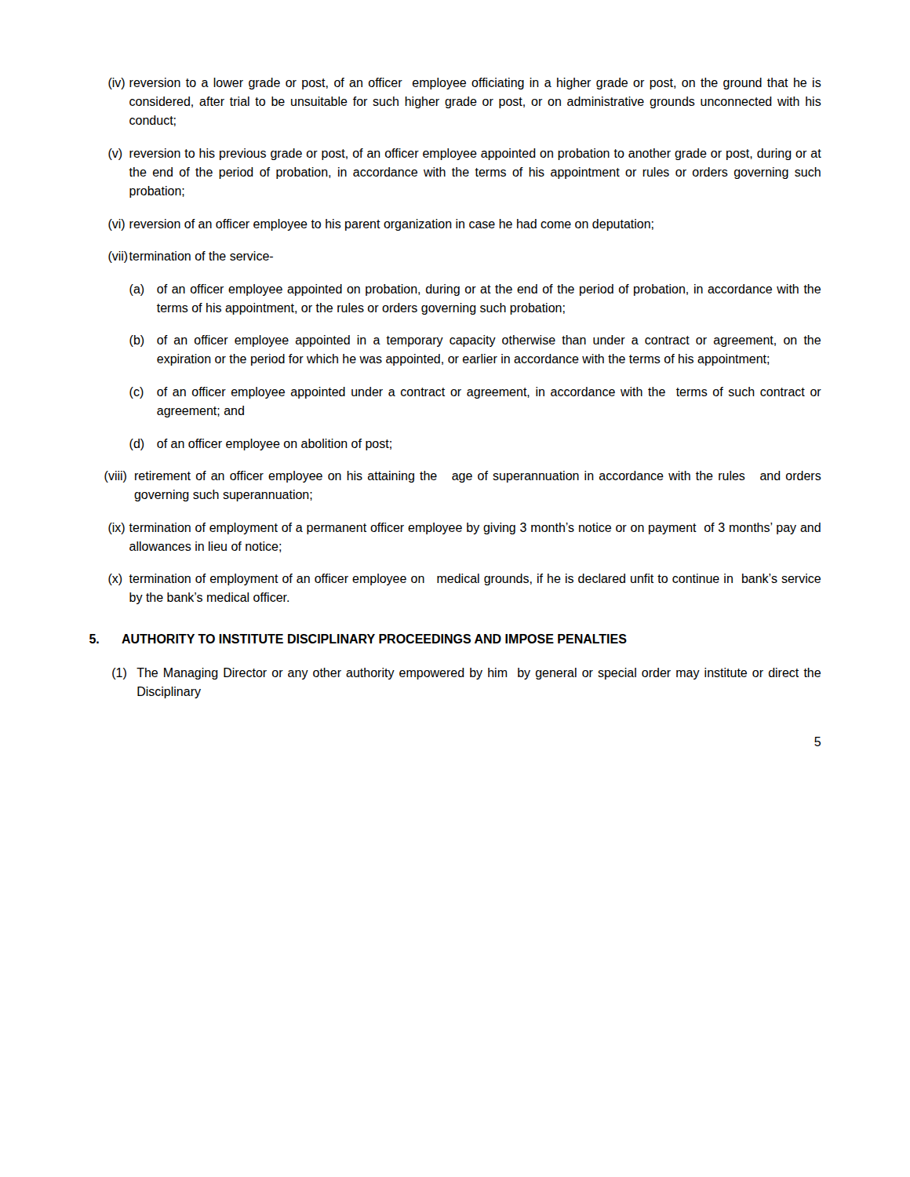(iv)
reversion to a lower grade or post, of an officer employee officiating in a higher grade or post, on the ground that he is considered, after trial to be unsuitable for such higher grade or post, or on administrative grounds unconnected with his conduct;
(v)
reversion to his previous grade or post, of an officer employee appointed on probation to another grade or post, during or at the end of the period of probation, in accordance with the terms of his appointment or rules or orders governing such probation;
(vi)
reversion of an officer employee to his parent organization in case he had come on deputation;
(vii)
termination of the service-
(a)
of an officer employee appointed on probation, during or at the end of the period of probation, in accordance with the terms of his appointment, or the rules or orders governing such probation;
(b)
of an officer employee appointed in a temporary capacity otherwise than under a contract or agreement, on the expiration or the period for which he was appointed, or earlier in accordance with the terms of his appointment;
(c)
of an officer employee appointed under a contract or agreement, in accordance with the terms of such contract or agreement; and
(d)
of an officer employee on abolition of post;
(viii)
retirement of an officer employee on his attaining the age of superannuation in accordance with the rules and orders governing such superannuation;
(ix)
termination of employment of a permanent officer employee by giving 3 month’s notice or on payment of 3 months’ pay and allowances in lieu of notice;
(x)
termination of employment of an officer employee on medical grounds, if he is declared unfit to continue in bank’s service by the bank’s medical officer.
5. AUTHORITY TO INSTITUTE DISCIPLINARY PROCEEDINGS AND IMPOSE PENALTIES
(1)
The Managing Director or any other authority empowered by him by general or special order may institute or direct the Disciplinary
5